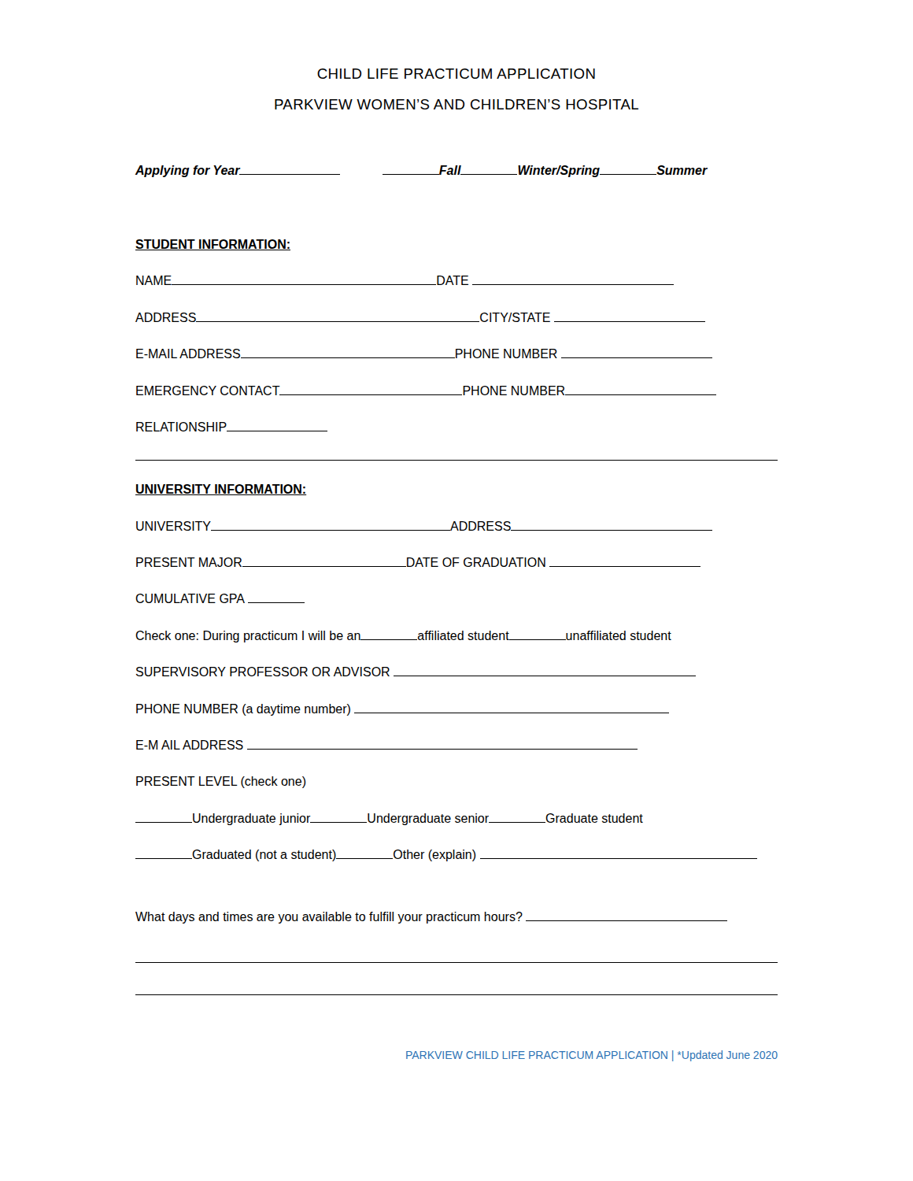CHILD LIFE PRACTICUM APPLICATION
PARKVIEW WOMEN’S AND CHILDREN’S HOSPITAL
Applying for Year Fall Winter/Spring Summer
STUDENT INFORMATION:
NAME DATE
ADDRESS CITY/STATE
E-MAIL ADDRESS PHONE NUMBER
EMERGENCY CONTACT PHONE NUMBER
RELATIONSHIP
UNIVERSITY INFORMATION:
UNIVERSITY ADDRESS
PRESENT MAJOR DATE OF GRADUATION
CUMULATIVE GPA
Check one: During practicum I will be an affiliated student unaffiliated student
SUPERVISORY PROFESSOR OR ADVISOR
PHONE NUMBER (a daytime number)
E-M AIL ADDRESS
PRESENT LEVEL (check one)
Undergraduate junior Undergraduate senior Graduate student
Graduated (not a student) Other (explain)
What days and times are you available to fulfill your practicum hours?
PARKVIEW CHILD LIFE PRACTICUM APPLICATION | *Updated June 2020